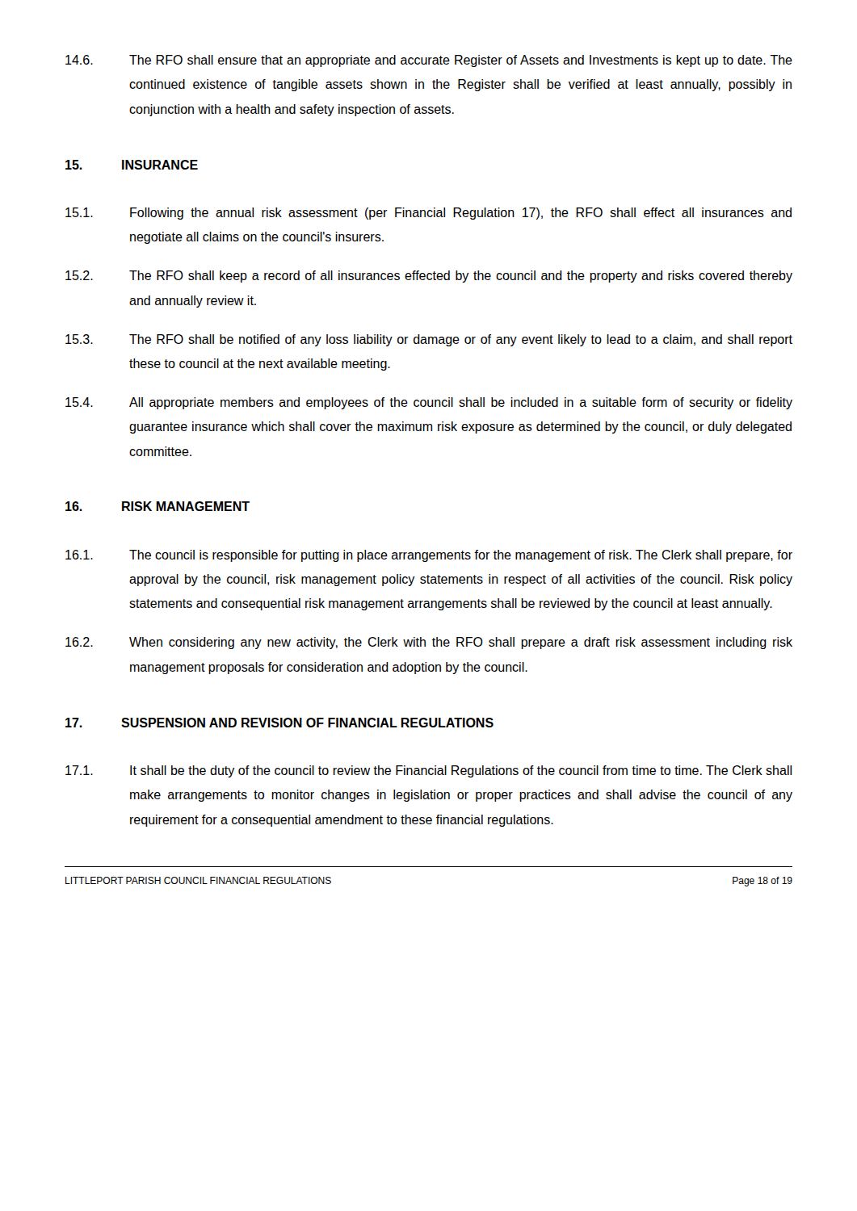14.6.
The RFO shall ensure that an appropriate and accurate Register of Assets and Investments is kept up to date. The continued existence of tangible assets shown in the Register shall be verified at least annually, possibly in conjunction with a health and safety inspection of assets.
15. INSURANCE
15.1.
Following the annual risk assessment (per Financial Regulation 17), the RFO shall effect all insurances and negotiate all claims on the council's insurers.
15.2.
The RFO shall keep a record of all insurances effected by the council and the property and risks covered thereby and annually review it.
15.3.
The RFO shall be notified of any loss liability or damage or of any event likely to lead to a claim, and shall report these to council at the next available meeting.
15.4.
All appropriate members and employees of the council shall be included in a suitable form of security or fidelity guarantee insurance which shall cover the maximum risk exposure as determined by the council, or duly delegated committee.
16. RISK MANAGEMENT
16.1.
The council is responsible for putting in place arrangements for the management of risk. The Clerk shall prepare, for approval by the council, risk management policy statements in respect of all activities of the council. Risk policy statements and consequential risk management arrangements shall be reviewed by the council at least annually.
16.2.
When considering any new activity, the Clerk with the RFO shall prepare a draft risk assessment including risk management proposals for consideration and adoption by the council.
17. SUSPENSION AND REVISION OF FINANCIAL REGULATIONS
17.1.
It shall be the duty of the council to review the Financial Regulations of the council from time to time. The Clerk shall make arrangements to monitor changes in legislation or proper practices and shall advise the council of any requirement for a consequential amendment to these financial regulations.
LITTLEPORT PARISH COUNCIL FINANCIAL REGULATIONS Page 18 of 19